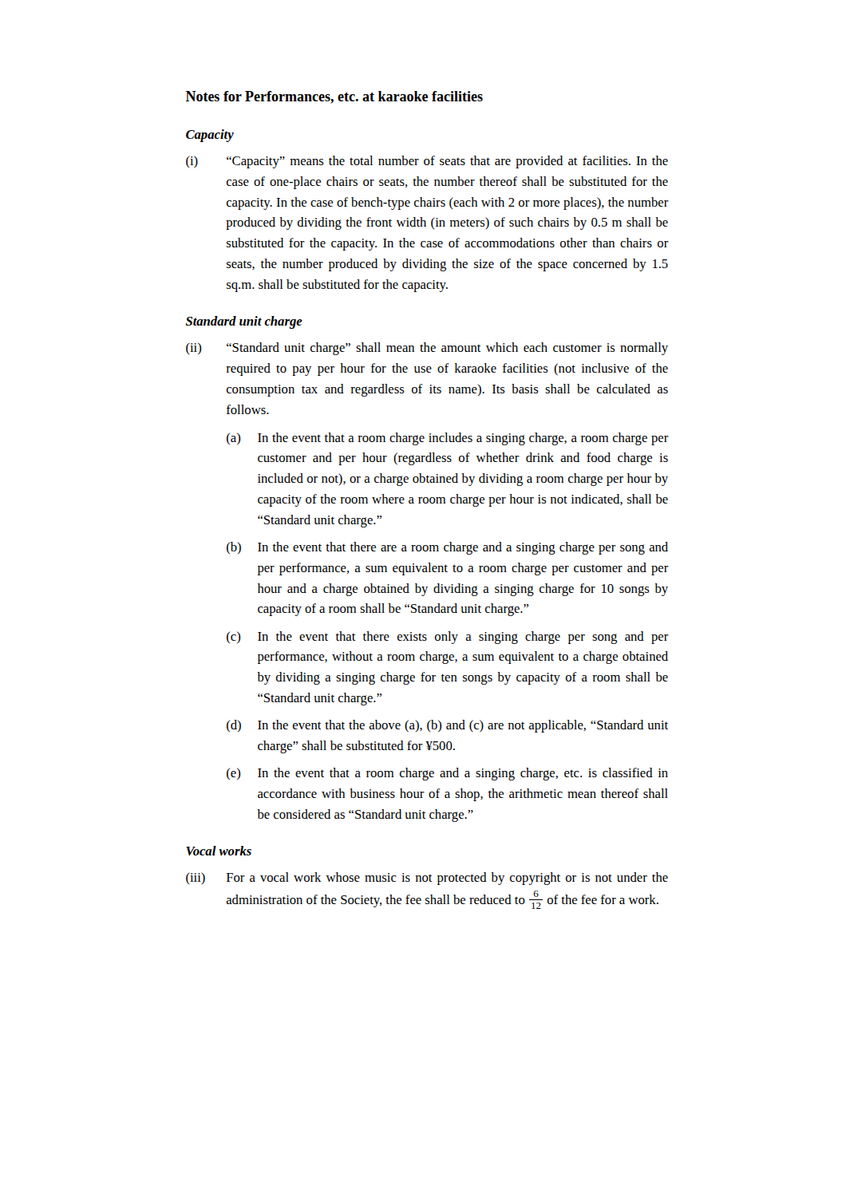Notes for Performances, etc. at karaoke facilities
Capacity
(i) “Capacity” means the total number of seats that are provided at facilities. In the case of one-place chairs or seats, the number thereof shall be substituted for the capacity. In the case of bench-type chairs (each with 2 or more places), the number produced by dividing the front width (in meters) of such chairs by 0.5 m shall be substituted for the capacity. In the case of accommodations other than chairs or seats, the number produced by dividing the size of the space concerned by 1.5 sq.m. shall be substituted for the capacity.
Standard unit charge
(ii) “Standard unit charge” shall mean the amount which each customer is normally required to pay per hour for the use of karaoke facilities (not inclusive of the consumption tax and regardless of its name). Its basis shall be calculated as follows.
(a) In the event that a room charge includes a singing charge, a room charge per customer and per hour (regardless of whether drink and food charge is included or not), or a charge obtained by dividing a room charge per hour by capacity of the room where a room charge per hour is not indicated, shall be “Standard unit charge.”
(b) In the event that there are a room charge and a singing charge per song and per performance, a sum equivalent to a room charge per customer and per hour and a charge obtained by dividing a singing charge for 10 songs by capacity of a room shall be “Standard unit charge.”
(c) In the event that there exists only a singing charge per song and per performance, without a room charge, a sum equivalent to a charge obtained by dividing a singing charge for ten songs by capacity of a room shall be “Standard unit charge.”
(d) In the event that the above (a), (b) and (c) are not applicable, “Standard unit charge” shall be substituted for ¥500.
(e) In the event that a room charge and a singing charge, etc. is classified in accordance with business hour of a shop, the arithmetic mean thereof shall be considered as “Standard unit charge.”
Vocal works
(iii) For a vocal work whose music is not protected by copyright or is not under the administration of the Society, the fee shall be reduced to 612 of the fee for a work.